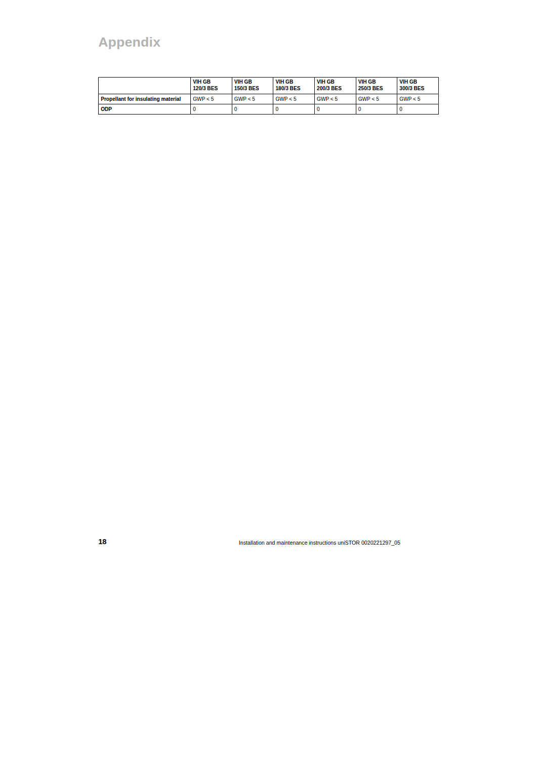Appendix
| | VIH GB 120/3 BES | VIH GB 150/3 BES | VIH GB 180/3 BES | VIH GB 200/3 BES | VIH GB 250/3 BES | VIH GB 300/3 BES |
| --- | --- | --- | --- | --- | --- | --- |
| Propellant for insulating material | GWP < 5 | GWP < 5 | GWP < 5 | GWP < 5 | GWP < 5 | GWP < 5 |
| ODP | 0 | 0 | 0 | 0 | 0 | 0 |
18
Installation and maintenance instructions uniSTOR 0020221297_05